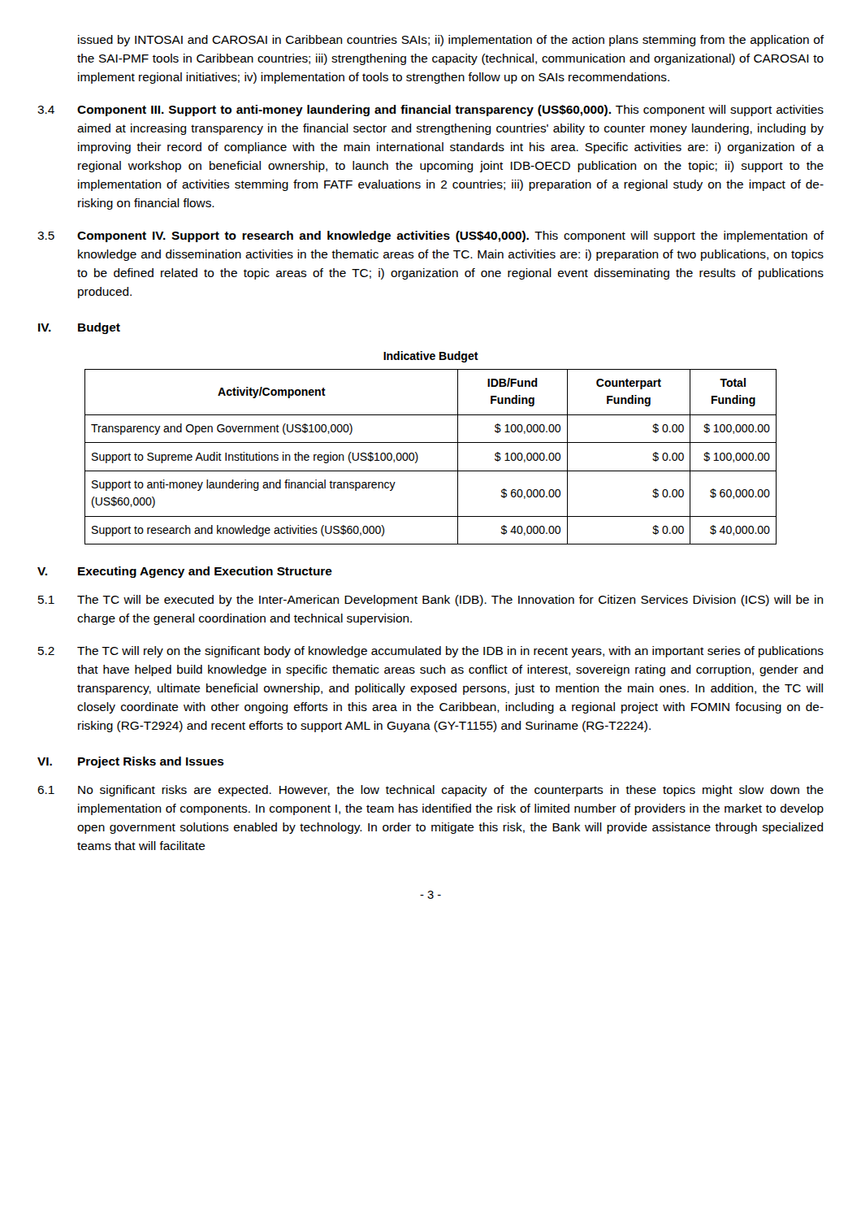issued by INTOSAI and CAROSAI in Caribbean countries SAIs; ii) implementation of the action plans stemming from the application of the SAI-PMF tools in Caribbean countries; iii) strengthening the capacity (technical, communication and organizational) of CAROSAI to implement regional initiatives; iv) implementation of tools to strengthen follow up on SAIs recommendations.
3.4
Component III. Support to anti-money laundering and financial transparency (US$60,000). This component will support activities aimed at increasing transparency in the financial sector and strengthening countries' ability to counter money laundering, including by improving their record of compliance with the main international standards int his area. Specific activities are: i) organization of a regional workshop on beneficial ownership, to launch the upcoming joint IDB-OECD publication on the topic; ii) support to the implementation of activities stemming from FATF evaluations in 2 countries; iii) preparation of a regional study on the impact of de-risking on financial flows.
3.5
Component IV. Support to research and knowledge activities (US$40,000). This component will support the implementation of knowledge and dissemination activities in the thematic areas of the TC. Main activities are: i) preparation of two publications, on topics to be defined related to the topic areas of the TC; i) organization of one regional event disseminating the results of publications produced.
IV. Budget
Indicative Budget
| Activity/Component | IDB/Fund Funding | Counterpart Funding | Total Funding |
| --- | --- | --- | --- |
| Transparency and Open Government (US$100,000) | $ 100,000.00 | $ 0.00 | $ 100,000.00 |
| Support to Supreme Audit Institutions in the region (US$100,000) | $ 100,000.00 | $ 0.00 | $ 100,000.00 |
| Support to anti-money laundering and financial transparency (US$60,000) | $ 60,000.00 | $ 0.00 | $ 60,000.00 |
| Support to research and knowledge activities (US$60,000) | $ 40,000.00 | $ 0.00 | $ 40,000.00 |
V. Executing Agency and Execution Structure
5.1
The TC will be executed by the Inter-American Development Bank (IDB). The Innovation for Citizen Services Division (ICS) will be in charge of the general coordination and technical supervision.
5.2
The TC will rely on the significant body of knowledge accumulated by the IDB in in recent years, with an important series of publications that have helped build knowledge in specific thematic areas such as conflict of interest, sovereign rating and corruption, gender and transparency, ultimate beneficial ownership, and politically exposed persons, just to mention the main ones. In addition, the TC will closely coordinate with other ongoing efforts in this area in the Caribbean, including a regional project with FOMIN focusing on de-risking (RG-T2924) and recent efforts to support AML in Guyana (GY-T1155) and Suriname (RG-T2224).
VI. Project Risks and Issues
6.1
No significant risks are expected. However, the low technical capacity of the counterparts in these topics might slow down the implementation of components. In component I, the team has identified the risk of limited number of providers in the market to develop open government solutions enabled by technology. In order to mitigate this risk, the Bank will provide assistance through specialized teams that will facilitate
- 3 -